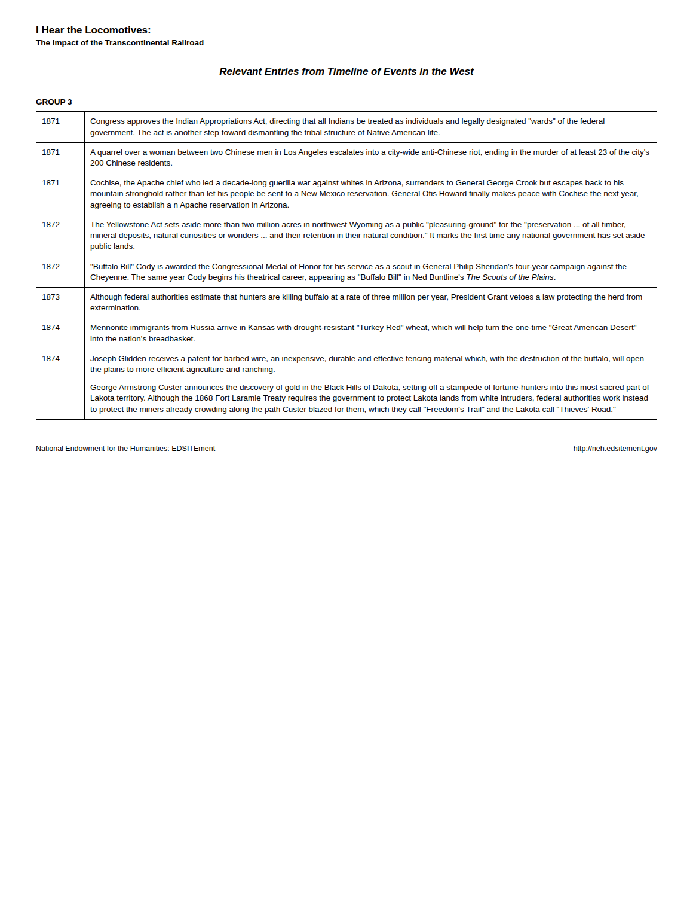I Hear the Locomotives:
The Impact of the Transcontinental Railroad
Relevant Entries from Timeline of Events in the West
GROUP 3
| 1871 | Congress approves the Indian Appropriations Act, directing that all Indians be treated as individuals and legally designated "wards" of the federal government. The act is another step toward dismantling the tribal structure of Native American life. |
| 1871 | A quarrel over a woman between two Chinese men in Los Angeles escalates into a city-wide anti-Chinese riot, ending in the murder of at least 23 of the city's 200 Chinese residents. |
| 1871 | Cochise, the Apache chief who led a decade-long guerilla war against whites in Arizona, surrenders to General George Crook but escapes back to his mountain stronghold rather than let his people be sent to a New Mexico reservation. General Otis Howard finally makes peace with Cochise the next year, agreeing to establish a n Apache reservation in Arizona. |
| 1872 | The Yellowstone Act sets aside more than two million acres in northwest Wyoming as a public "pleasuring-ground" for the "preservation ... of all timber, mineral deposits, natural curiosities or wonders ... and their retention in their natural condition." It marks the first time any national government has set aside public lands. |
| 1872 | "Buffalo Bill" Cody is awarded the Congressional Medal of Honor for his service as a scout in General Philip Sheridan's four-year campaign against the Cheyenne. The same year Cody begins his theatrical career, appearing as "Buffalo Bill" in Ned Buntline's The Scouts of the Plains . |
| 1873 | Although federal authorities estimate that hunters are killing buffalo at a rate of three million per year, President Grant vetoes a law protecting the herd from extermination. |
| 1874 | Mennonite immigrants from Russia arrive in Kansas with drought-resistant "Turkey Red" wheat, which will help turn the one-time "Great American Desert" into the nation's breadbasket. |
| 1874 | Joseph Glidden receives a patent for barbed wire, an inexpensive, durable and effective fencing material which, with the destruction of the buffalo, will open the plains to more efficient agriculture and ranching. George Armstrong Custer announces the discovery of gold in the Black Hills of Dakota, setting off a stampede of fortune-hunters into this most sacred part of Lakota territory. Although the 1868 Fort Laramie Treaty requires the government to protect Lakota lands from white intruders, federal authorities work instead to protect the miners already crowding along the path Custer blazed for them, which they call "Freedom's Trail" and the Lakota call "Thieves' Road." |
National Endowment for the Humanities: EDSITEment http://neh.edsitement.gov